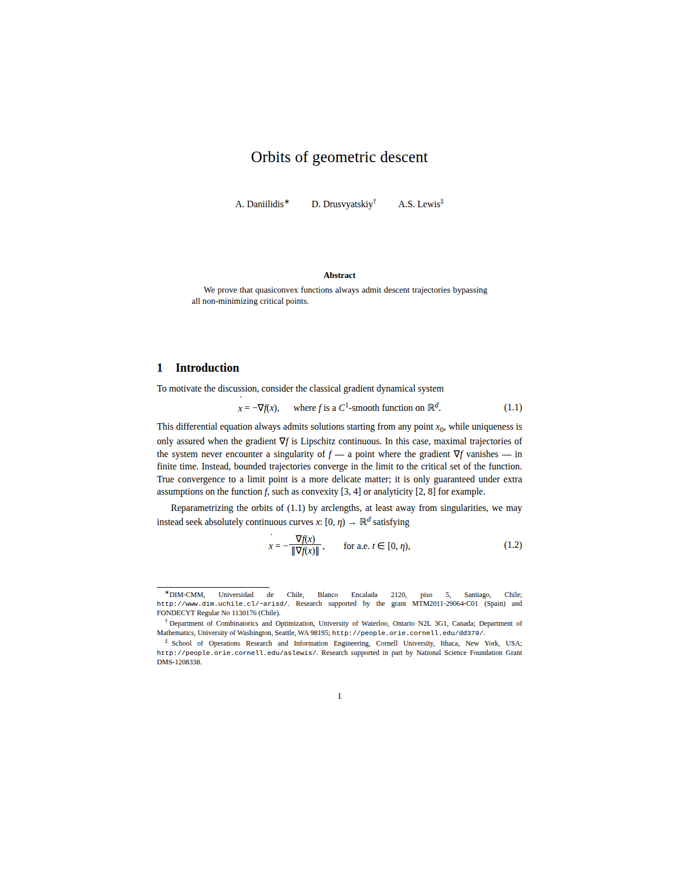Orbits of geometric descent
A. Daniilidis∗ D. Drusvyatskiy† A.S. Lewis‡
Abstract
We prove that quasiconvex functions always admit descent trajectories bypassing all non-minimizing critical points.
1 Introduction
To motivate the discussion, consider the classical gradient dynamical system
x = −∇f(x), where f is a C1-smooth function on ℝd. (1.1)
This differential equation always admits solutions starting from any point x0, while uniqueness is only assured when the gradient ∇f is Lipschitz continuous. In this case, maximal trajectories of the system never encounter a singularity of f — a point where the gradient ∇f vanishes — in finite time. Instead, bounded trajectories converge in the limit to the critical set of the function. True convergence to a limit point is a more delicate matter; it is only guaranteed under extra assumptions on the function f, such as convexity [3, 4] or analyticity [2, 8] for example.
Reparametrizing the orbits of (1.1) by arclengths, at least away from singularities, we may instead seek absolutely continuous curves x: [0, η) → ℝd satisfying
x = −∇f(x)∥∇f(x)∥, for a.e. t ∈ [0, η), (1.2)
∗DIM-CMM, Universidad de Chile, Blanco Encalada 2120, piso 5, Santiago, Chile; http://www.dim.uchile.cl/~arisd/. Research supported by the grant MTM2011-29064-C01 (Spain) and FONDECYT Regular No 1130176 (Chile).
†Department of Combinatorics and Optimization, University of Waterloo, Ontario N2L 3G1, Canada; Department of Mathematics, University of Washington, Seattle, WA 98195; http://people.orie.cornell.edu/dd379/.
‡School of Operations Research and Information Engineering, Cornell University, Ithaca, New York, USA; http://people.orie.cornell.edu/aslewis/. Research supported in part by National Science Foundation Grant DMS-1208338.
1